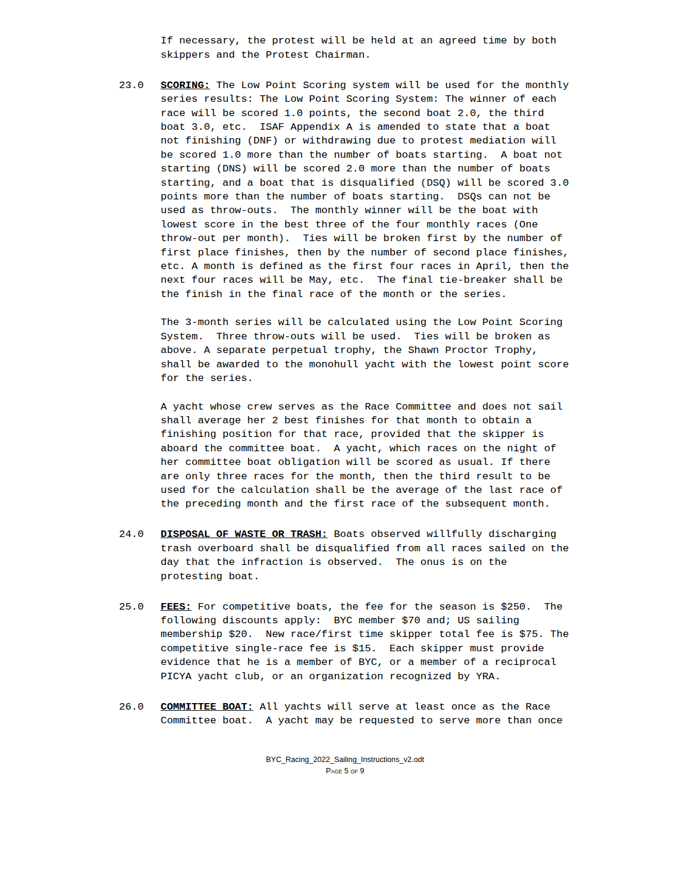If necessary, the protest will be held at an agreed time by both skippers and the Protest Chairman.
23.0
SCORING: The Low Point Scoring system will be used for the monthly series results: The Low Point Scoring System: The winner of each race will be scored 1.0 points, the second boat 2.0, the third boat 3.0, etc. ISAF Appendix A is amended to state that a boat not finishing (DNF) or withdrawing due to protest mediation will be scored 1.0 more than the number of boats starting. A boat not starting (DNS) will be scored 2.0 more than the number of boats starting, and a boat that is disqualified (DSQ) will be scored 3.0 points more than the number of boats starting. DSQs can not be used as throw-outs. The monthly winner will be the boat with lowest score in the best three of the four monthly races (One throw-out per month). Ties will be broken first by the number of first place finishes, then by the number of second place finishes, etc. A month is defined as the first four races in April, then the next four races will be May, etc. The final tie-breaker shall be the finish in the final race of the month or the series.
The 3-month series will be calculated using the Low Point Scoring System. Three throw-outs will be used. Ties will be broken as above. A separate perpetual trophy, the Shawn Proctor Trophy, shall be awarded to the monohull yacht with the lowest point score for the series.
A yacht whose crew serves as the Race Committee and does not sail shall average her 2 best finishes for that month to obtain a finishing position for that race, provided that the skipper is aboard the committee boat. A yacht, which races on the night of her committee boat obligation will be scored as usual. If there are only three races for the month, then the third result to be used for the calculation shall be the average of the last race of the preceding month and the first race of the subsequent month.
24.0
DISPOSAL OF WASTE OR TRASH: Boats observed willfully discharging trash overboard shall be disqualified from all races sailed on the day that the infraction is observed. The onus is on the protesting boat.
25.0
FEES: For competitive boats, the fee for the season is $250. The following discounts apply: BYC member $70 and; US sailing membership $20. New race/first time skipper total fee is $75. The competitive single-race fee is $15. Each skipper must provide evidence that he is a member of BYC, or a member of a reciprocal PICYA yacht club, or an organization recognized by YRA.
26.0
COMMITTEE BOAT: All yachts will serve at least once as the Race Committee boat. A yacht may be requested to serve more than once
BYC_Racing_2022_Sailing_Instructions_v2.odt
Page 5 of 9